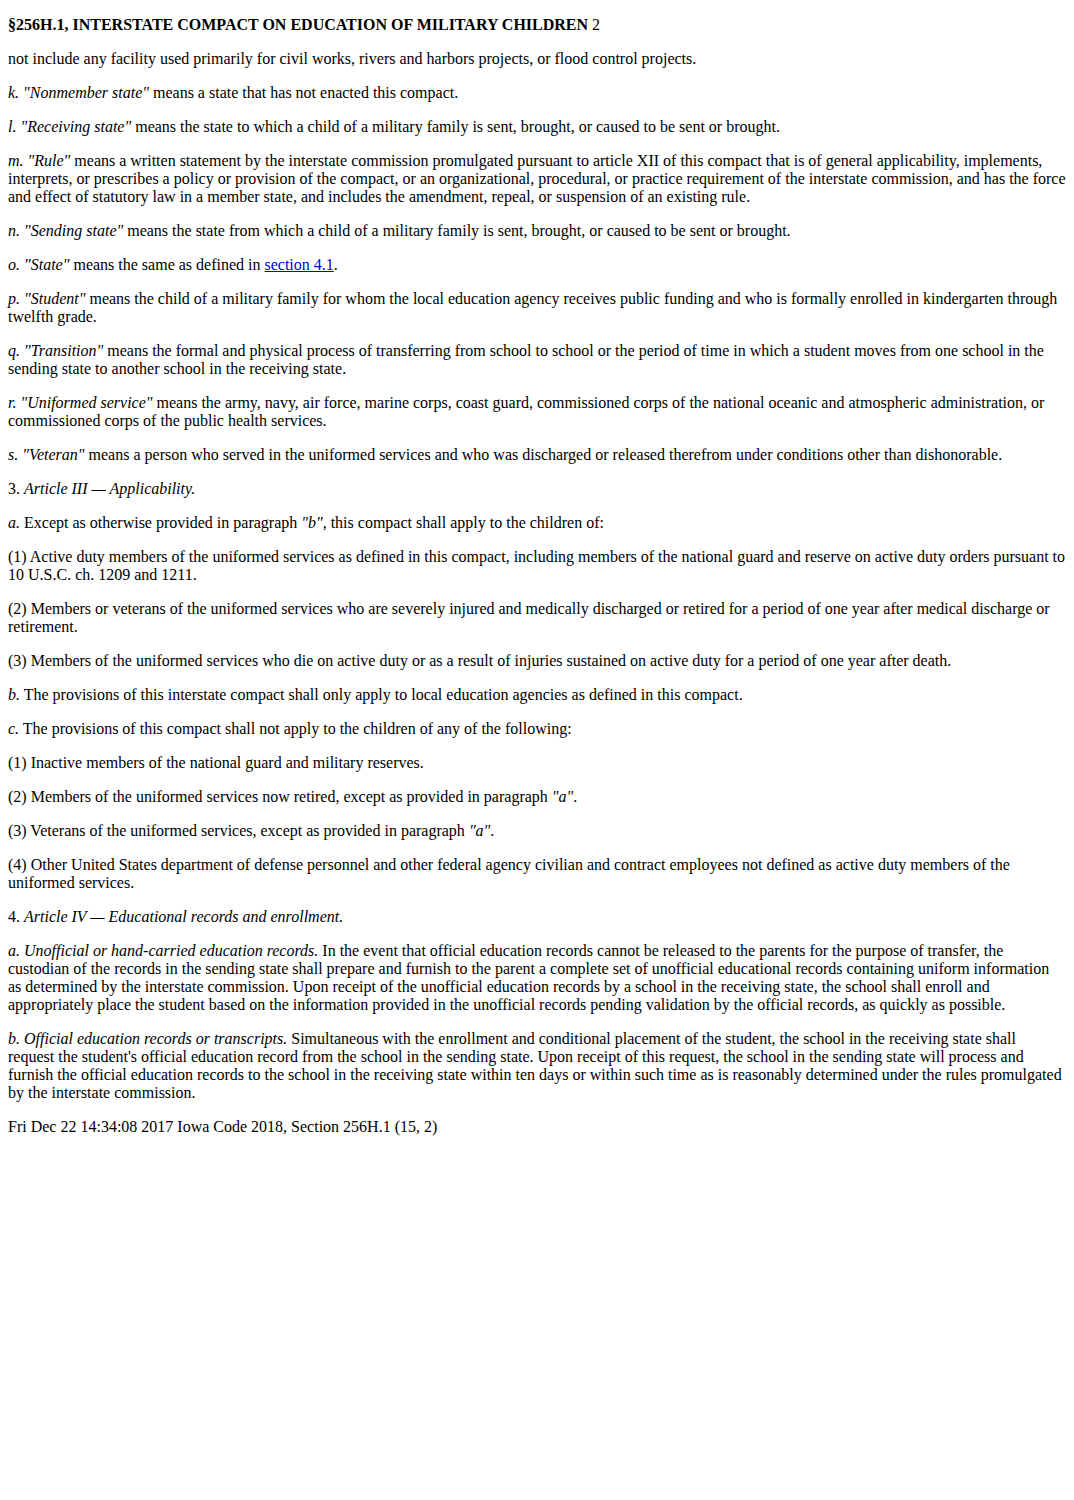§256H.1, INTERSTATE COMPACT ON EDUCATION OF MILITARY CHILDREN 2
not include any facility used primarily for civil works, rivers and harbors projects, or flood control projects.
k. "Nonmember state" means a state that has not enacted this compact.
l. "Receiving state" means the state to which a child of a military family is sent, brought, or caused to be sent or brought.
m. "Rule" means a written statement by the interstate commission promulgated pursuant to article XII of this compact that is of general applicability, implements, interprets, or prescribes a policy or provision of the compact, or an organizational, procedural, or practice requirement of the interstate commission, and has the force and effect of statutory law in a member state, and includes the amendment, repeal, or suspension of an existing rule.
n. "Sending state" means the state from which a child of a military family is sent, brought, or caused to be sent or brought.
o. "State" means the same as defined in section 4.1.
p. "Student" means the child of a military family for whom the local education agency receives public funding and who is formally enrolled in kindergarten through twelfth grade.
q. "Transition" means the formal and physical process of transferring from school to school or the period of time in which a student moves from one school in the sending state to another school in the receiving state.
r. "Uniformed service" means the army, navy, air force, marine corps, coast guard, commissioned corps of the national oceanic and atmospheric administration, or commissioned corps of the public health services.
s. "Veteran" means a person who served in the uniformed services and who was discharged or released therefrom under conditions other than dishonorable.
3. Article III — Applicability.
a. Except as otherwise provided in paragraph "b", this compact shall apply to the children of:
(1) Active duty members of the uniformed services as defined in this compact, including members of the national guard and reserve on active duty orders pursuant to 10 U.S.C. ch. 1209 and 1211.
(2) Members or veterans of the uniformed services who are severely injured and medically discharged or retired for a period of one year after medical discharge or retirement.
(3) Members of the uniformed services who die on active duty or as a result of injuries sustained on active duty for a period of one year after death.
b. The provisions of this interstate compact shall only apply to local education agencies as defined in this compact.
c. The provisions of this compact shall not apply to the children of any of the following:
(1) Inactive members of the national guard and military reserves.
(2) Members of the uniformed services now retired, except as provided in paragraph "a".
(3) Veterans of the uniformed services, except as provided in paragraph "a".
(4) Other United States department of defense personnel and other federal agency civilian and contract employees not defined as active duty members of the uniformed services.
4. Article IV — Educational records and enrollment.
a. Unofficial or hand-carried education records. In the event that official education records cannot be released to the parents for the purpose of transfer, the custodian of the records in the sending state shall prepare and furnish to the parent a complete set of unofficial educational records containing uniform information as determined by the interstate commission. Upon receipt of the unofficial education records by a school in the receiving state, the school shall enroll and appropriately place the student based on the information provided in the unofficial records pending validation by the official records, as quickly as possible.
b. Official education records or transcripts. Simultaneous with the enrollment and conditional placement of the student, the school in the receiving state shall request the student's official education record from the school in the sending state. Upon receipt of this request, the school in the sending state will process and furnish the official education records to the school in the receiving state within ten days or within such time as is reasonably determined under the rules promulgated by the interstate commission.
Fri Dec 22 14:34:08 2017 Iowa Code 2018, Section 256H.1 (15, 2)